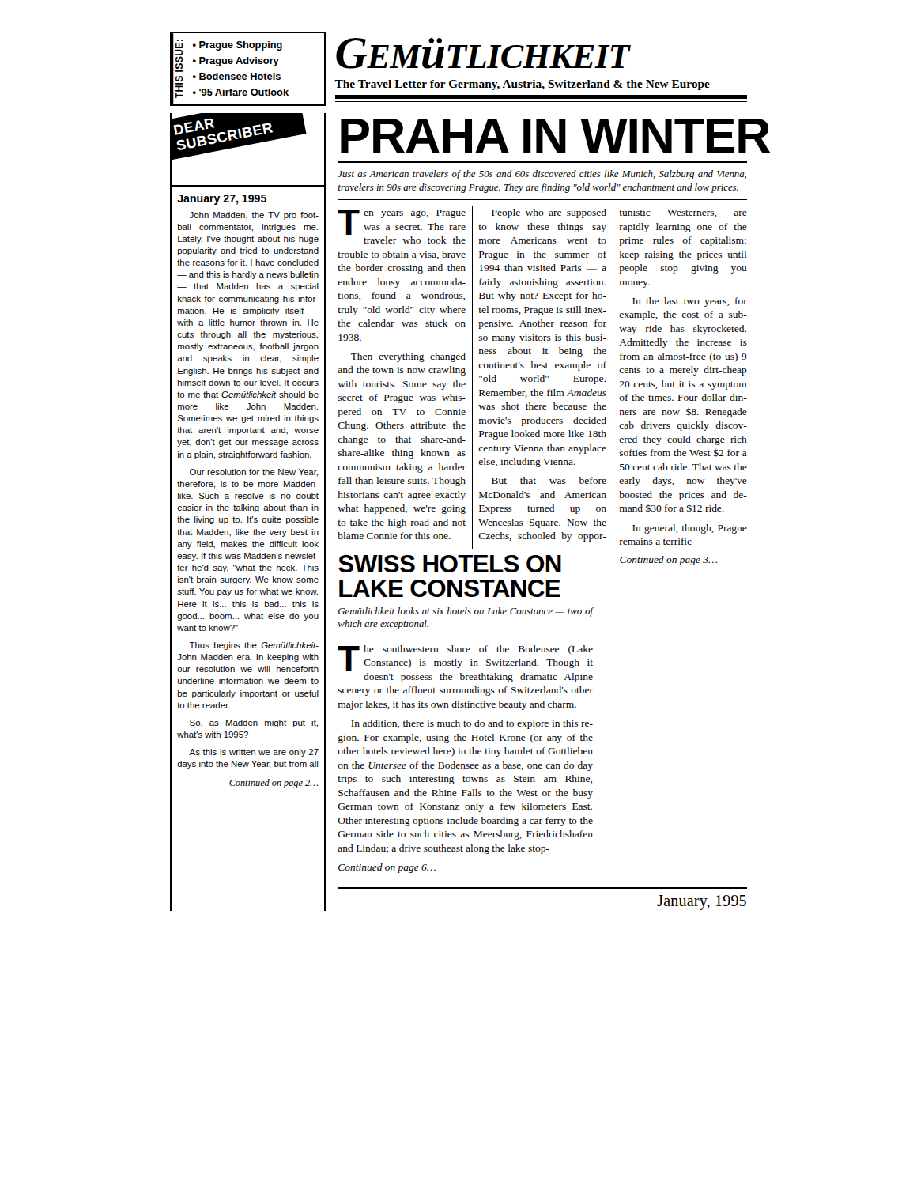THIS ISSUE:
Prague Shopping
Prague Advisory
Bodensee Hotels
'95 Airfare Outlook
GEMüTLICHKEIT
The Travel Letter for Germany, Austria, Switzerland & the New Europe
DEAR
SUBSCRIBER
January 27, 1995
John Madden, the TV pro football commentator, intrigues me. Lately, I've thought about his huge popularity and tried to understand the reasons for it. I have concluded — and this is hardly a news bulletin— that Madden has a special knack for communicating his information. He is simplicity itself — with a little humor thrown in. He cuts through all the mysterious, mostly extraneous, football jargon and speaks in clear, simple English. He brings his subject and himself down to our level. It occurs to me that Gemütlichkeit should be more like John Madden. Sometimes we get mired in things that aren't important and, worse yet, don't get our message across in a plain, straightforward fashion.
Our resolution for the New Year, therefore, is to be more Madden-like. Such a resolve is no doubt easier in the talking about than in the living up to. It's quite possible that Madden, like the very best in any field, makes the difficult look easy. If this was Madden's newsletter he'd say, "what the heck. This isn't brain surgery. We know some stuff. You pay us for what we know. Here it is... this is bad... this is good... boom... what else do you want to know?"
Thus begins the Gemütlichkeit-John Madden era. In keeping with our resolution we will henceforth underline information we deem to be particularly important or useful to the reader.
So, as Madden might put it, what's with 1995?
As this is written we are only 27 days into the New Year, but from all
Continued on page 2…
PRAHA IN WINTER
Just as American travelers of the 50s and 60s discovered cities like Munich, Salzburg and Vienna, travelers in 90s are discovering Prague. They are finding "old world" enchantment and low prices.
Ten years ago, Prague was a secret. The rare traveler who took the trouble to obtain a visa, brave the border crossing and then endure lousy accommodations, found a wondrous, truly "old world" city where the calendar was stuck on 1938.
Then everything changed and the town is now crawling with tourists. Some say the secret of Prague was whispered on TV to Connie Chung. Others attribute the change to that share-and-share-alike thing known as communism taking a harder fall than leisure suits. Though historians can't agree exactly what happened, we're going to take the high road and not blame Connie for this one.
People who are supposed to know these things say more Americans went to Prague in the summer of 1994 than visited Paris — a fairly astonishing assertion. But why not? Except for hotel rooms, Prague is still inexpensive. Another reason for so many visitors is this business about it being the continent's best example of "old world" Europe. Remember, the film Amadeus was shot there because the movie's producers decided Prague looked more like 18th century Vienna than anyplace else, including Vienna.
But that was before McDonald's and American Express turned up on Wenceslas Square. Now the Czechs, schooled by opportunistic Westerners, are rapidly learning one of the prime rules of capitalism: keep raising the prices until people stop giving you money.
In the last two years, for example, the cost of a subway ride has skyrocketed. Admittedly the increase is from an almost-free (to us) 9 cents to a merely dirt-cheap 20 cents, but it is a symptom of the times. Four dollar dinners are now $8. Renegade cab drivers quickly discovered they could charge rich softies from the West $2 for a 50 cent cab ride. That was the early days, now they've boosted the prices and demand $30 for a $12 ride.
In general, though, Prague remains a terrific
SWISS HOTELS ON
LAKE CONSTANCE
Gemütlichkeit looks at six hotels on Lake Constance — two of which are exceptional.
The southwestern shore of the Bodensee (Lake Constance) is mostly in Switzerland. Though it doesn't possess the breathtaking dramatic Alpine scenery or the affluent surroundings of Switzerland's other major lakes, it has its own distinctive beauty and charm.
In addition, there is much to do and to explore in this region. For example, using the Hotel Krone (or any of the other hotels reviewed here) in the tiny hamlet of Gottlieben on the Untersee of the Bodensee as a base, one can do day trips to such interesting towns as Stein am Rhine, Schaffausen and the Rhine Falls to the West or the busy German town of Konstanz only a few kilometers East. Other interesting options include boarding a car ferry to the German side to such cities as Meersburg, Friedrichshafen and Lindau; a drive southeast along the lake stop-
Continued on page 6…
Continued on page 3…
January, 1995